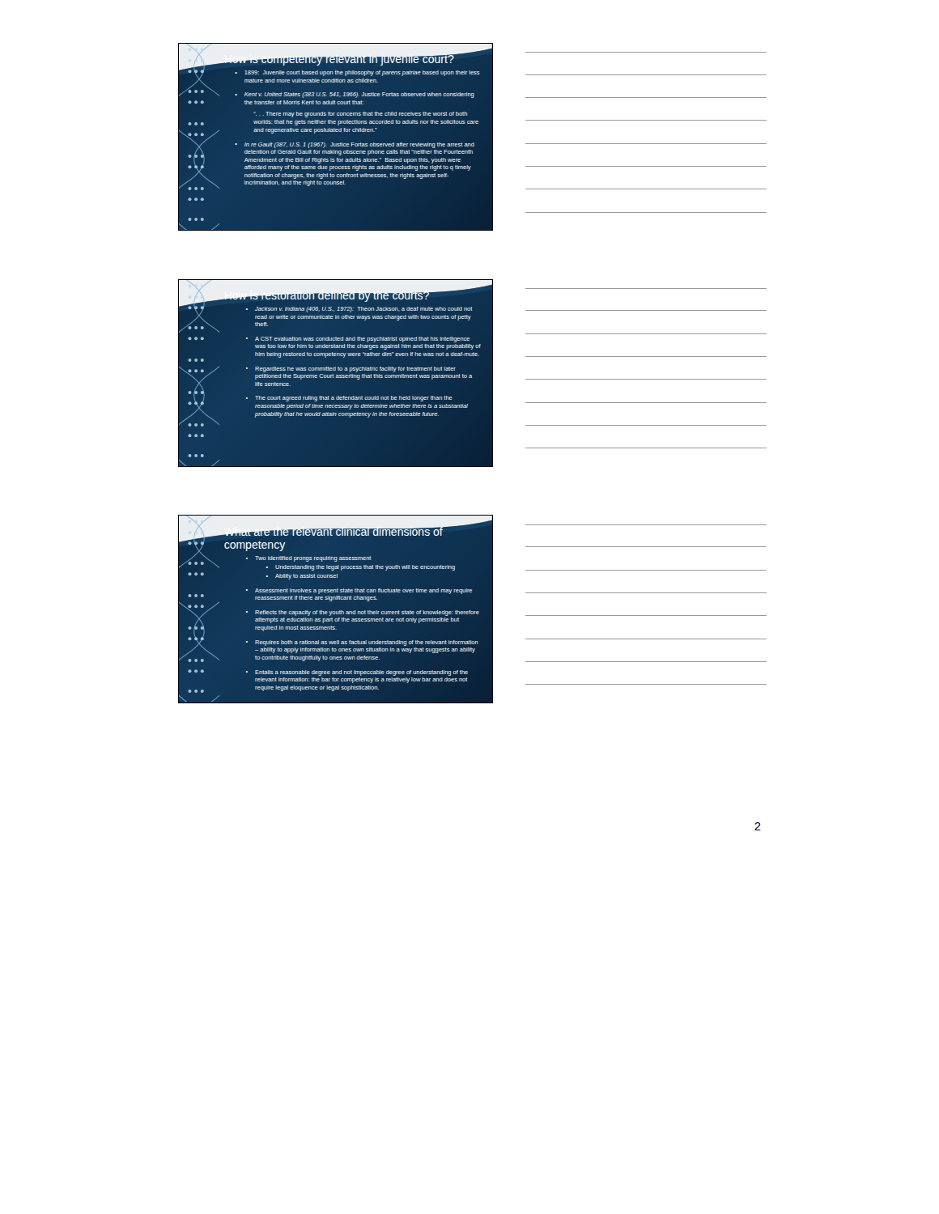How is competency relevant in juvenile court?
1899: Juvenile court based upon the philosophy of parens patriae based upon their less mature and more vulnerable condition as children.
Kent v. United States (383 U.S. 541, 1966). Justice Fortas observed when considering the transfer of Morris Kent to adult court that: “. . . There may be grounds for concerns that the child receives the worst of both worlds: that he gets neither the protections accorded to adults nor the solicitous care and regenerative care postulated for children.”
In re Gault (387, U.S. 1 (1967). Justice Fortas observed after reviewing the arrest and detention of Gerald Gault for making obscene phone calls that “neither the Fourteenth Amendment of the Bill of Rights is for adults alone.” Based upon this, youth were afforded many of the same due process rights as adults including the right to q timely notification of charges, the right to confront witnesses, the rights against self-incrimination, and the right to counsel.
How is restoration defined by the courts?
Jackson v. Indiana (406, U.S., 1972): Theon Jackson, a deaf mute who could not read or write or communicate in other ways was charged with two counts of petty theft.
A CST evaluation was conducted and the psychiatrist opined that his intelligence was too low for him to understand the charges against him and that the probability of him being restored to competency were “rather dim” even if he was not a deaf-mute.
Regardless he was committed to a psychiatric facility for treatment but later petitioned the Supreme Court asserting that this commitment was paramount to a life sentence.
The court agreed ruling that a defendant could not be held longer than the reasonable period of time necessary to determine whether there is a substantial probability that he would attain competency in the foreseeable future.
What are the relevant clinical dimensions of competency
Two identified prongs requiring assessment
Understanding the legal process that the youth will be encountering
Ability to assist counsel
Assessment involves a present state that can fluctuate over time and may require reassessment if there are significant changes.
Reflects the capacity of the youth and not their current state of knowledge: therefore attempts at education as part of the assessment are not only permissible but required in most assessments.
Requires both a rational as well as factual understanding of the relevant information – ability to apply information to ones own situation in a way that suggests an ability to contribute thoughtfully to ones own defense.
Entails a reasonable degree and not impeccable degree of understanding of the relevant information: the bar for competency is a relatively low bar and does not require legal eloquence or legal sophistication.
2